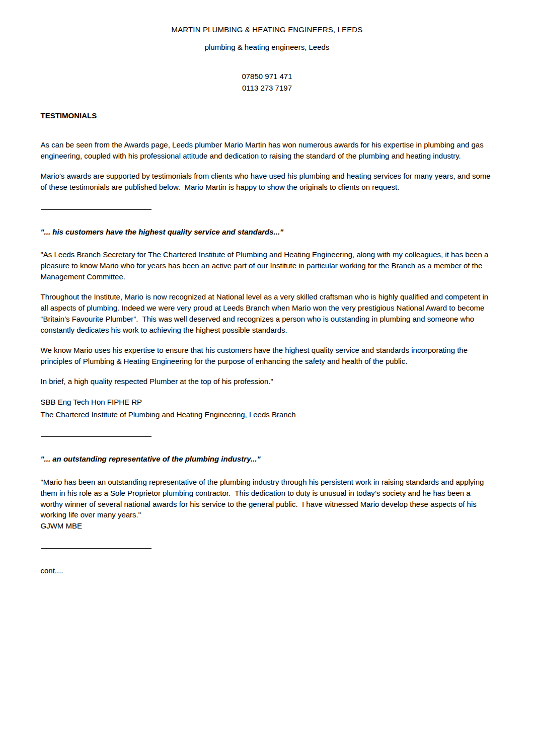MARTIN PLUMBING & HEATING ENGINEERS, LEEDS
plumbing & heating engineers, Leeds
07850 971 471
0113 273 7197
TESTIMONIALS
As can be seen from the Awards page, Leeds plumber Mario Martin has won numerous awards for his expertise in plumbing and gas engineering, coupled with his professional attitude and dedication to raising the standard of the plumbing and heating industry.
Mario's awards are supported by testimonials from clients who have used his plumbing and heating services for many years, and some of these testimonials are published below. Mario Martin is happy to show the originals to clients on request.
"... his customers have the highest quality service and standards..."
"As Leeds Branch Secretary for The Chartered Institute of Plumbing and Heating Engineering, along with my colleagues, it has been a pleasure to know Mario who for years has been an active part of our Institute in particular working for the Branch as a member of the Management Committee.
Throughout the Institute, Mario is now recognized at National level as a very skilled craftsman who is highly qualified and competent in all aspects of plumbing. Indeed we were very proud at Leeds Branch when Mario won the very prestigious National Award to become “Britain’s Favourite Plumber”. This was well deserved and recognizes a person who is outstanding in plumbing and someone who constantly dedicates his work to achieving the highest possible standards.
We know Mario uses his expertise to ensure that his customers have the highest quality service and standards incorporating the principles of Plumbing & Heating Engineering for the purpose of enhancing the safety and health of the public.
In brief, a high quality respected Plumber at the top of his profession."
SBB Eng Tech Hon FIPHE RP
The Chartered Institute of Plumbing and Heating Engineering, Leeds Branch
"... an outstanding representative of the plumbing industry..."
"Mario has been an outstanding representative of the plumbing industry through his persistent work in raising standards and applying them in his role as a Sole Proprietor plumbing contractor. This dedication to duty is unusual in today’s society and he has been a worthy winner of several national awards for his service to the general public. I have witnessed Mario develop these aspects of his working life over many years."
GJWM MBE
cont....